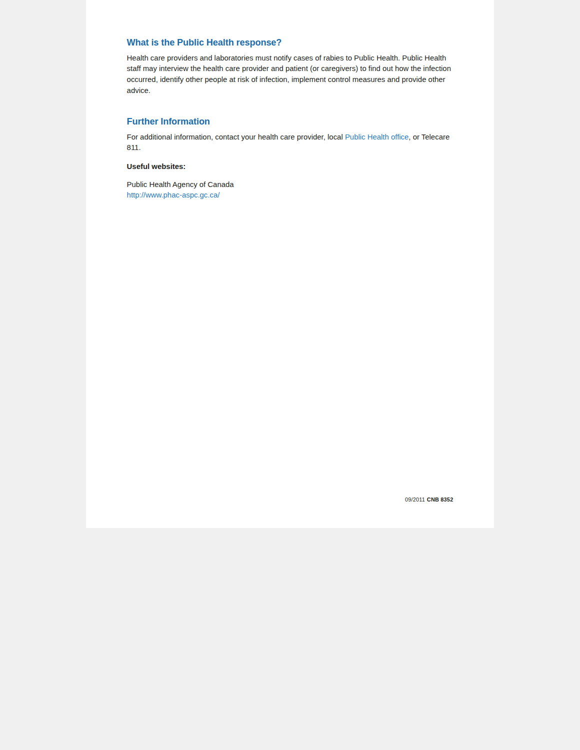What is the Public Health response?
Health care providers and laboratories must notify cases of rabies to Public Health. Public Health staff may interview the health care provider and patient (or caregivers) to find out how the infection occurred, identify other people at risk of infection, implement control measures and provide other advice.
Further Information
For additional information, contact your health care provider, local Public Health office, or Telecare 811.
Useful websites:
Public Health Agency of Canada http://www.phac-aspc.gc.ca/
09/2011CNB 8352